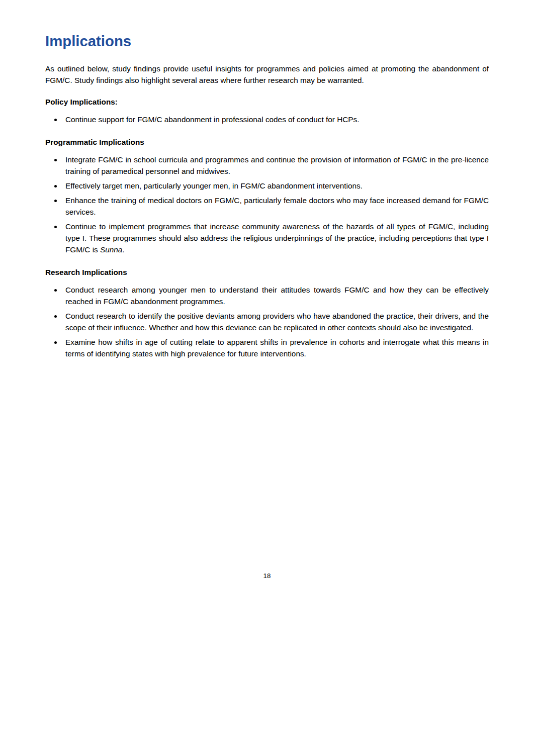Implications
As outlined below, study findings provide useful insights for programmes and policies aimed at promoting the abandonment of FGM/C. Study findings also highlight several areas where further research may be warranted.
Policy Implications:
Continue support for FGM/C abandonment in professional codes of conduct for HCPs.
Programmatic Implications
Integrate FGM/C in school curricula and programmes and continue the provision of information of FGM/C in the pre-licence training of paramedical personnel and midwives.
Effectively target men, particularly younger men, in FGM/C abandonment interventions.
Enhance the training of medical doctors on FGM/C, particularly female doctors who may face increased demand for FGM/C services.
Continue to implement programmes that increase community awareness of the hazards of all types of FGM/C, including type I. These programmes should also address the religious underpinnings of the practice, including perceptions that type I FGM/C is Sunna.
Research Implications
Conduct research among younger men to understand their attitudes towards FGM/C and how they can be effectively reached in FGM/C abandonment programmes.
Conduct research to identify the positive deviants among providers who have abandoned the practice, their drivers, and the scope of their influence. Whether and how this deviance can be replicated in other contexts should also be investigated.
Examine how shifts in age of cutting relate to apparent shifts in prevalence in cohorts and interrogate what this means in terms of identifying states with high prevalence for future interventions.
18